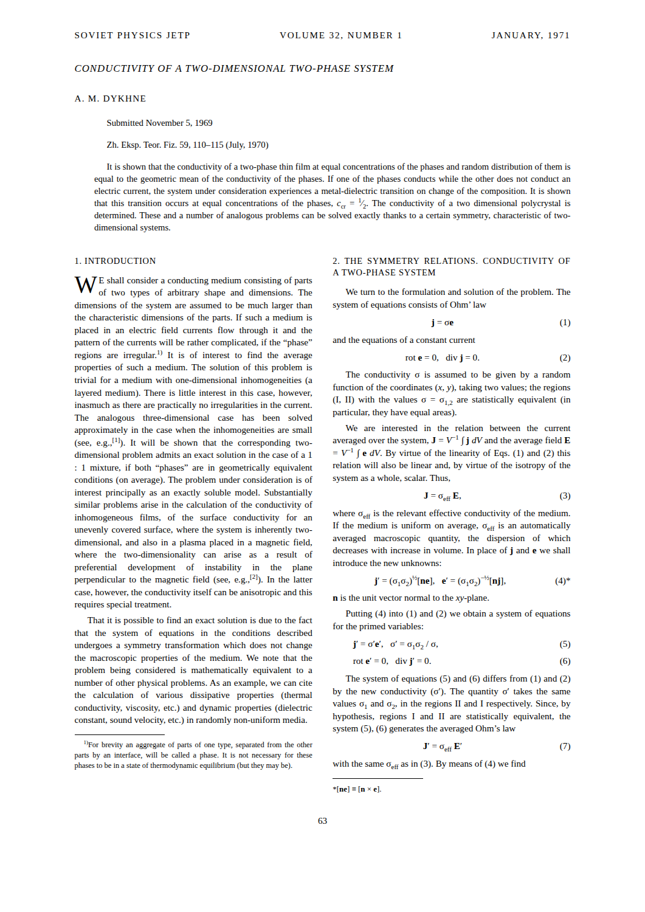SOVIET PHYSICS JETP VOLUME 32, NUMBER 1 JANUARY, 1971
CONDUCTIVITY OF A TWO-DIMENSIONAL TWO-PHASE SYSTEM
A. M. DYKHNE
Submitted November 5, 1969
Zh. Eksp. Teor. Fiz. 59, 110–115 (July, 1970)
It is shown that the conductivity of a two-phase thin film at equal concentrations of the phases and random distribution of them is equal to the geometric mean of the conductivity of the phases. If one of the phases conducts while the other does not conduct an electric current, the system under consideration experiences a metal-dielectric transition on change of the composition. It is shown that this transition occurs at equal concentrations of the phases, ccr = 1⁄2. The conductivity of a two dimensional polycrystal is determined. These and a number of analogous problems can be solved exactly thanks to a certain symmetry, characteristic of two-dimensional systems.
1. INTRODUCTION
WE shall consider a conducting medium consisting of parts of two types of arbitrary shape and dimensions. The dimensions of the system are assumed to be much larger than the characteristic dimensions of the parts. If such a medium is placed in an electric field currents flow through it and the pattern of the currents will be rather complicated, if the “phase” regions are irregular.1) It is of interest to find the average properties of such a medium. The solution of this problem is trivial for a medium with one-dimensional inhomogeneities (a layered medium). There is little interest in this case, however, inasmuch as there are practically no irregularities in the current. The analogous three-dimensional case has been solved approximately in the case when the inhomogeneities are small (see, e.g.,[1]). It will be shown that the corresponding two-dimensional problem admits an exact solution in the case of a 1 : 1 mixture, if both “phases” are in geometrically equivalent conditions (on average). The problem under consideration is of interest principally as an exactly soluble model. Substantially similar problems arise in the calculation of the conductivity of inhomogeneous films, of the surface conductivity for an unevenly covered surface, where the system is inherently two-dimensional, and also in a plasma placed in a magnetic field, where the two-dimensionality can arise as a result of preferential development of instability in the plane perpendicular to the magnetic field (see, e.g.,[2]). In the latter case, however, the conductivity itself can be anisotropic and this requires special treatment.
That it is possible to find an exact solution is due to the fact that the system of equations in the conditions described undergoes a symmetry transformation which does not change the macroscopic properties of the medium. We note that the problem being considered is mathematically equivalent to a number of other physical problems. As an example, we can cite the calculation of various dissipative properties (thermal conductivity, viscosity, etc.) and dynamic properties (dielectric constant, sound velocity, etc.) in randomly non-uniform media.
1)For brevity an aggregate of parts of one type, separated from the other parts by an interface, will be called a phase. It is not necessary for these phases to be in a state of thermodynamic equilibrium (but they may be).
2. THE SYMMETRY RELATIONS. CONDUCTIVITY OF A TWO-PHASE SYSTEM
We turn to the formulation and solution of the problem. The system of equations consists of Ohm’ law
j = σe (1)
and the equations of a constant current
rot e = 0, div j = 0. (2)
The conductivity σ is assumed to be given by a random function of the coordinates (x, y), taking two values; the regions (I, II) with the values σ = σ1,2 are statistically equivalent (in particular, they have equal areas).
We are interested in the relation between the current averaged over the system, J = V−1 ∫ j dV and the average field E = V−1 ∫ e dV. By virtue of the linearity of Eqs. (1) and (2) this relation will also be linear and, by virtue of the isotropy of the system as a whole, scalar. Thus,
J = σeff E, (3)
where σeff is the relevant effective conductivity of the medium. If the medium is uniform on average, σeff is an automatically averaged macroscopic quantity, the dispersion of which decreases with increase in volume. In place of j and e we shall introduce the new unknowns:
j′ = (σ1σ2)½[ne], e′ = (σ1σ2)−½[nj], (4)*
n is the unit vector normal to the xy-plane.
Putting (4) into (1) and (2) we obtain a system of equations for the primed variables:
j′ = σ′e′, σ′ = σ1σ2 / σ, (5)
rot e′ = 0, div j′ = 0. (6)
The system of equations (5) and (6) differs from (1) and (2) by the new conductivity (σ′). The quantity σ′ takes the same values σ1 and σ2, in the regions II and I respectively. Since, by hypothesis, regions I and II are statistically equivalent, the system (5), (6) generates the averaged Ohm’s law
J′ = σeff E′ (7)
with the same σeff as in (3). By means of (4) we find
*[ne] ≡ [n × e].
63